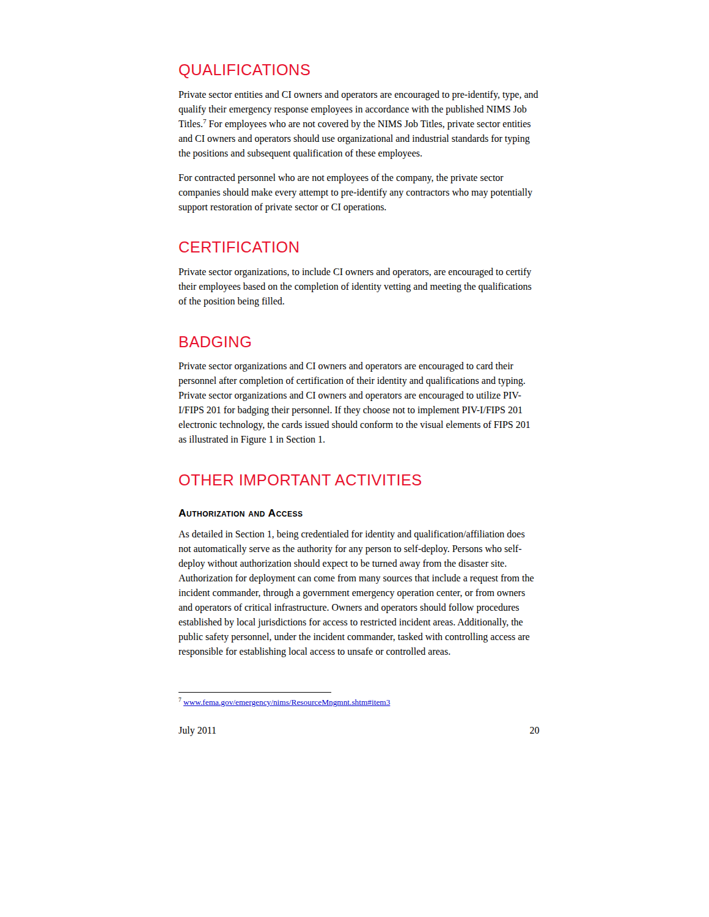QUALIFICATIONS
Private sector entities and CI owners and operators are encouraged to pre-identify, type, and qualify their emergency response employees in accordance with the published NIMS Job Titles.7 For employees who are not covered by the NIMS Job Titles, private sector entities and CI owners and operators should use organizational and industrial standards for typing the positions and subsequent qualification of these employees.
For contracted personnel who are not employees of the company, the private sector companies should make every attempt to pre-identify any contractors who may potentially support restoration of private sector or CI operations.
CERTIFICATION
Private sector organizations, to include CI owners and operators, are encouraged to certify their employees based on the completion of identity vetting and meeting the qualifications of the position being filled.
BADGING
Private sector organizations and CI owners and operators are encouraged to card their personnel after completion of certification of their identity and qualifications and typing. Private sector organizations and CI owners and operators are encouraged to utilize PIV-I/FIPS 201 for badging their personnel. If they choose not to implement PIV-I/FIPS 201 electronic technology, the cards issued should conform to the visual elements of FIPS 201 as illustrated in Figure 1 in Section 1.
OTHER IMPORTANT ACTIVITIES
Authorization and Access
As detailed in Section 1, being credentialed for identity and qualification/affiliation does not automatically serve as the authority for any person to self-deploy. Persons who self-deploy without authorization should expect to be turned away from the disaster site. Authorization for deployment can come from many sources that include a request from the incident commander, through a government emergency operation center, or from owners and operators of critical infrastructure. Owners and operators should follow procedures established by local jurisdictions for access to restricted incident areas. Additionally, the public safety personnel, under the incident commander, tasked with controlling access are responsible for establishing local access to unsafe or controlled areas.
7 www.fema.gov/emergency/nims/ResourceMngmnt.shtm#item3
July 2011 20